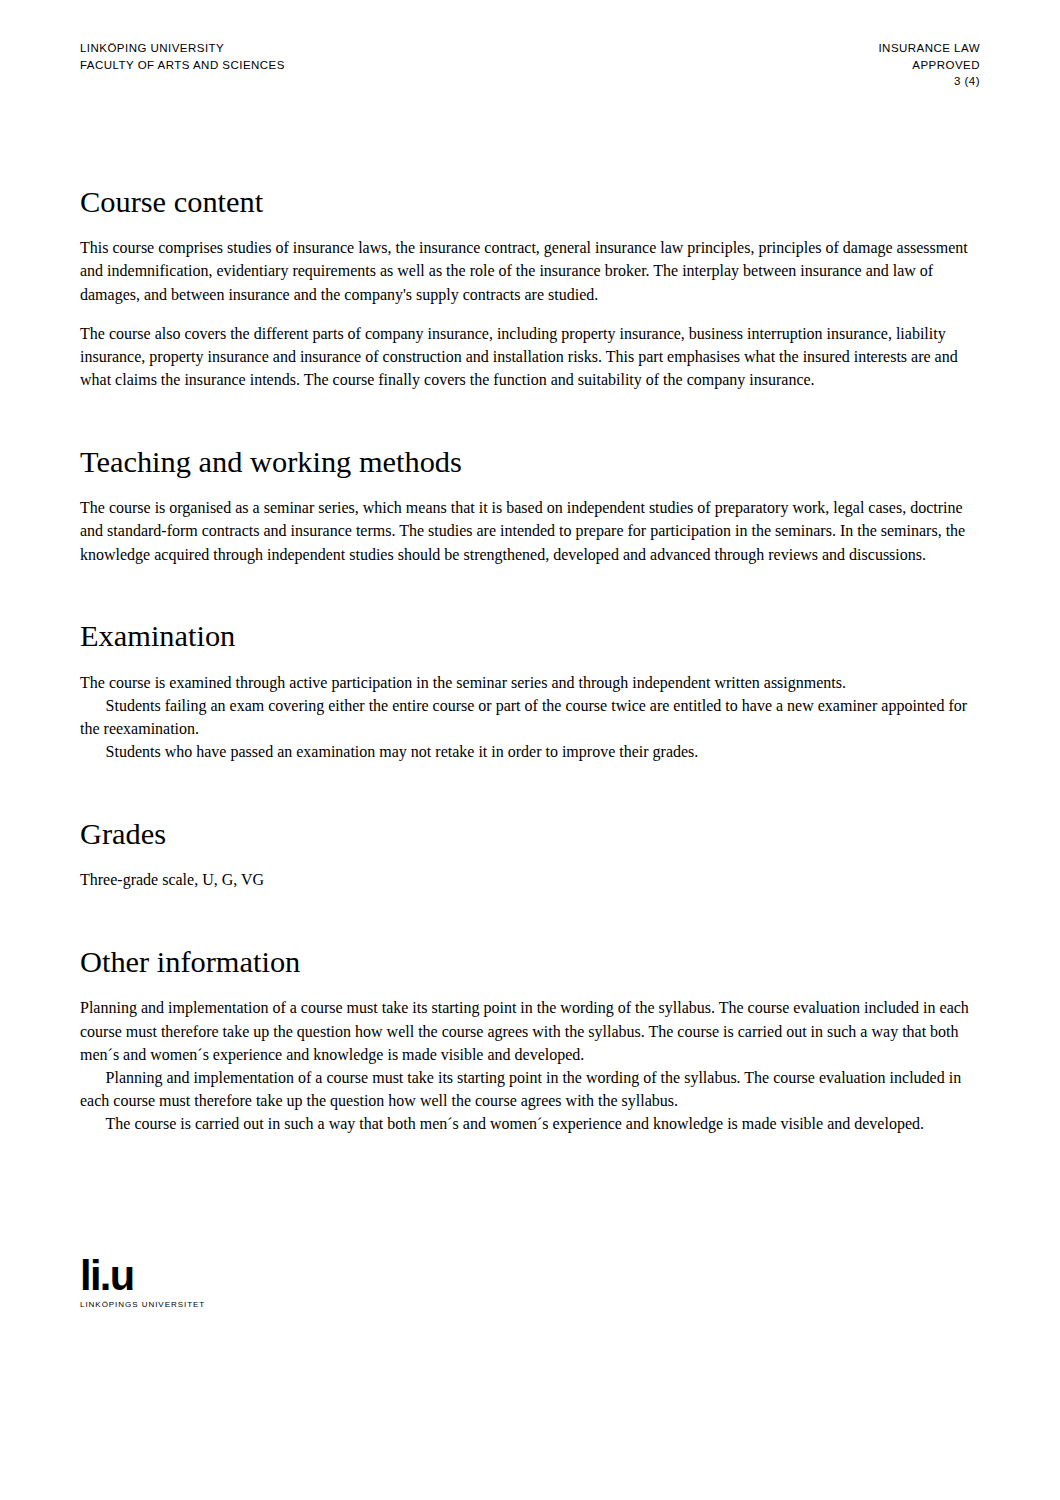LINKÖPING UNIVERSITY
FACULTY OF ARTS AND SCIENCES
INSURANCE LAW
APPROVED
3 (4)
Course content
This course comprises studies of insurance laws, the insurance contract, general insurance law principles, principles of damage assessment and indemnification, evidentiary requirements as well as the role of the insurance broker. The interplay between insurance and law of damages, and between insurance and the company's supply contracts are studied.
The course also covers the different parts of company insurance, including property insurance, business interruption insurance, liability insurance, property insurance and insurance of construction and installation risks. This part emphasises what the insured interests are and what claims the insurance intends. The course finally covers the function and suitability of the company insurance.
Teaching and working methods
The course is organised as a seminar series, which means that it is based on independent studies of preparatory work, legal cases, doctrine and standard-form contracts and insurance terms. The studies are intended to prepare for participation in the seminars. In the seminars, the knowledge acquired through independent studies should be strengthened, developed and advanced through reviews and discussions.
Examination
The course is examined through active participation in the seminar series and through independent written assignments.
Students failing an exam covering either the entire course or part of the course twice are entitled to have a new examiner appointed for the reexamination.
Students who have passed an examination may not retake it in order to improve their grades.
Grades
Three-grade scale, U, G, VG
Other information
Planning and implementation of a course must take its starting point in the wording of the syllabus. The course evaluation included in each course must therefore take up the question how well the course agrees with the syllabus. The course is carried out in such a way that both men´s and women´s experience and knowledge is made visible and developed.
Planning and implementation of a course must take its starting point in the wording of the syllabus. The course evaluation included in each course must therefore take up the question how well the course agrees with the syllabus.
The course is carried out in such a way that both men´s and women´s experience and knowledge is made visible and developed.
li.u
LINKÖPINGS UNIVERSITET